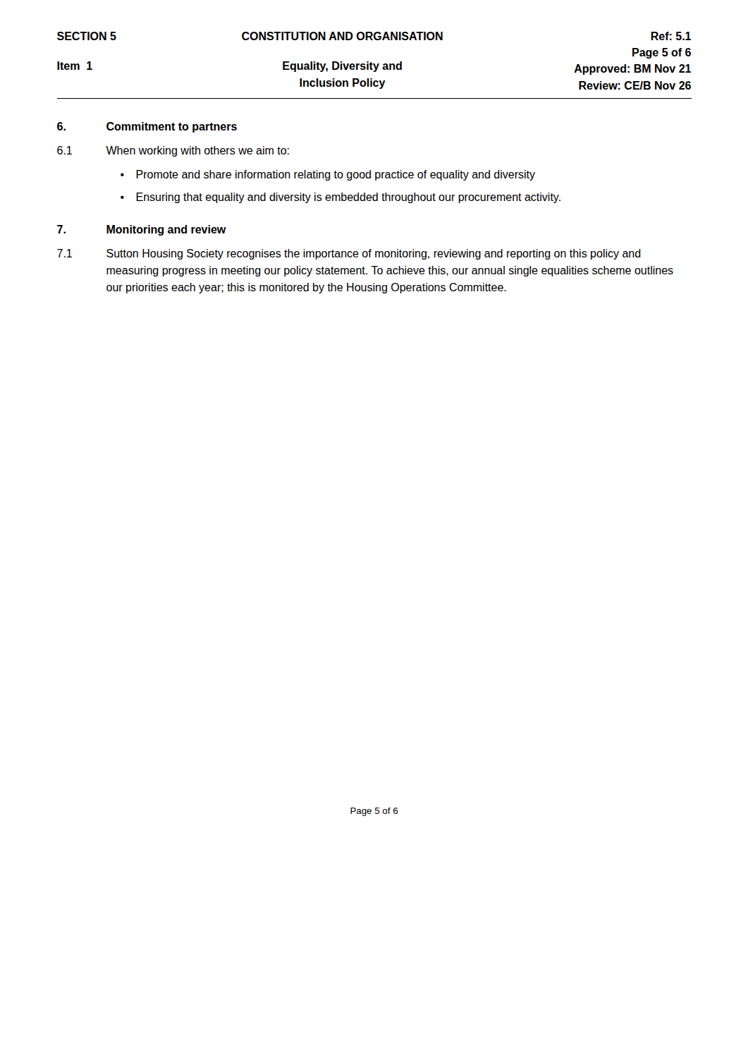SECTION 5
Item 1
CONSTITUTION AND ORGANISATION
Equality, Diversity and
Inclusion Policy
Ref: 5.1
Page 5 of 6
Approved: BM Nov 21
Review: CE/B Nov 26
6. Commitment to partners
6.1 When working with others we aim to:
Promote and share information relating to good practice of equality and diversity
Ensuring that equality and diversity is embedded throughout our procurement activity.
7. Monitoring and review
7.1 Sutton Housing Society recognises the importance of monitoring, reviewing and reporting on this policy and measuring progress in meeting our policy statement. To achieve this, our annual single equalities scheme outlines our priorities each year; this is monitored by the Housing Operations Committee.
Page 5 of 6